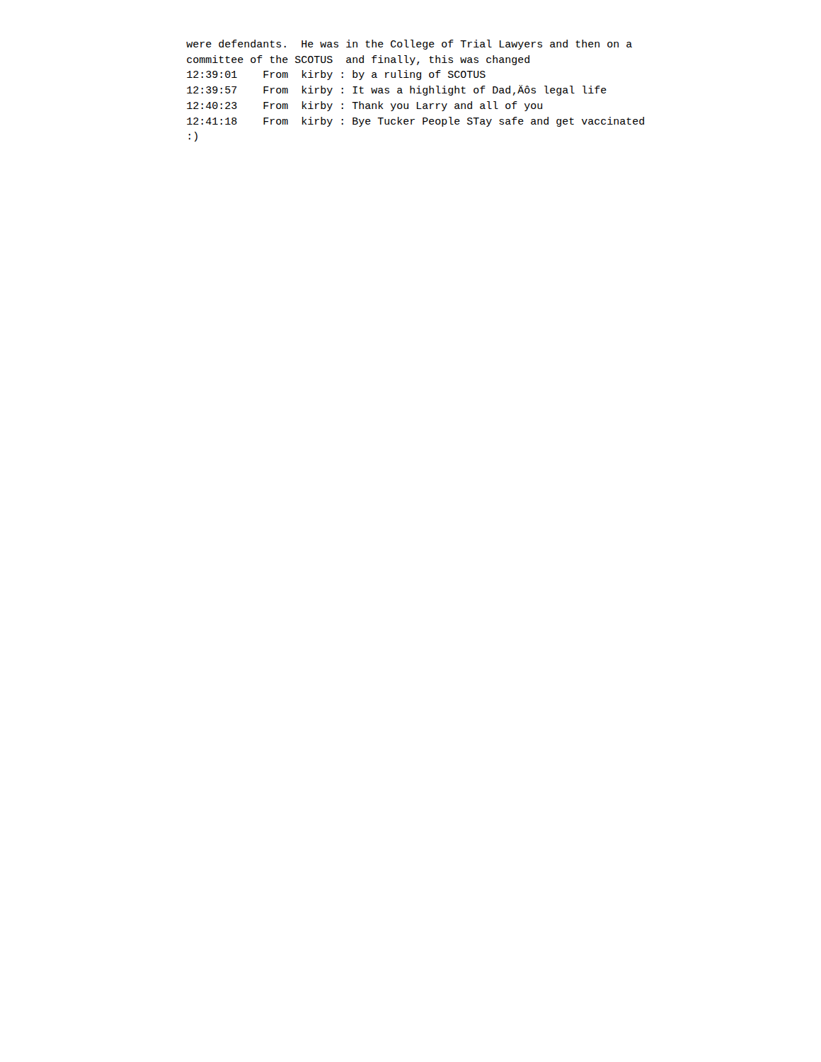were defendants.  He was in the College of Trial Lawyers and then on a
committee of the SCOTUS  and finally, this was changed
12:39:01    From  kirby : by a ruling of SCOTUS
12:39:57    From  kirby : It was a highlight of Dad‚Äôs legal life
12:40:23    From  kirby : Thank you Larry and all of you
12:41:18    From  kirby : Bye Tucker People STay safe and get vaccinated
:)